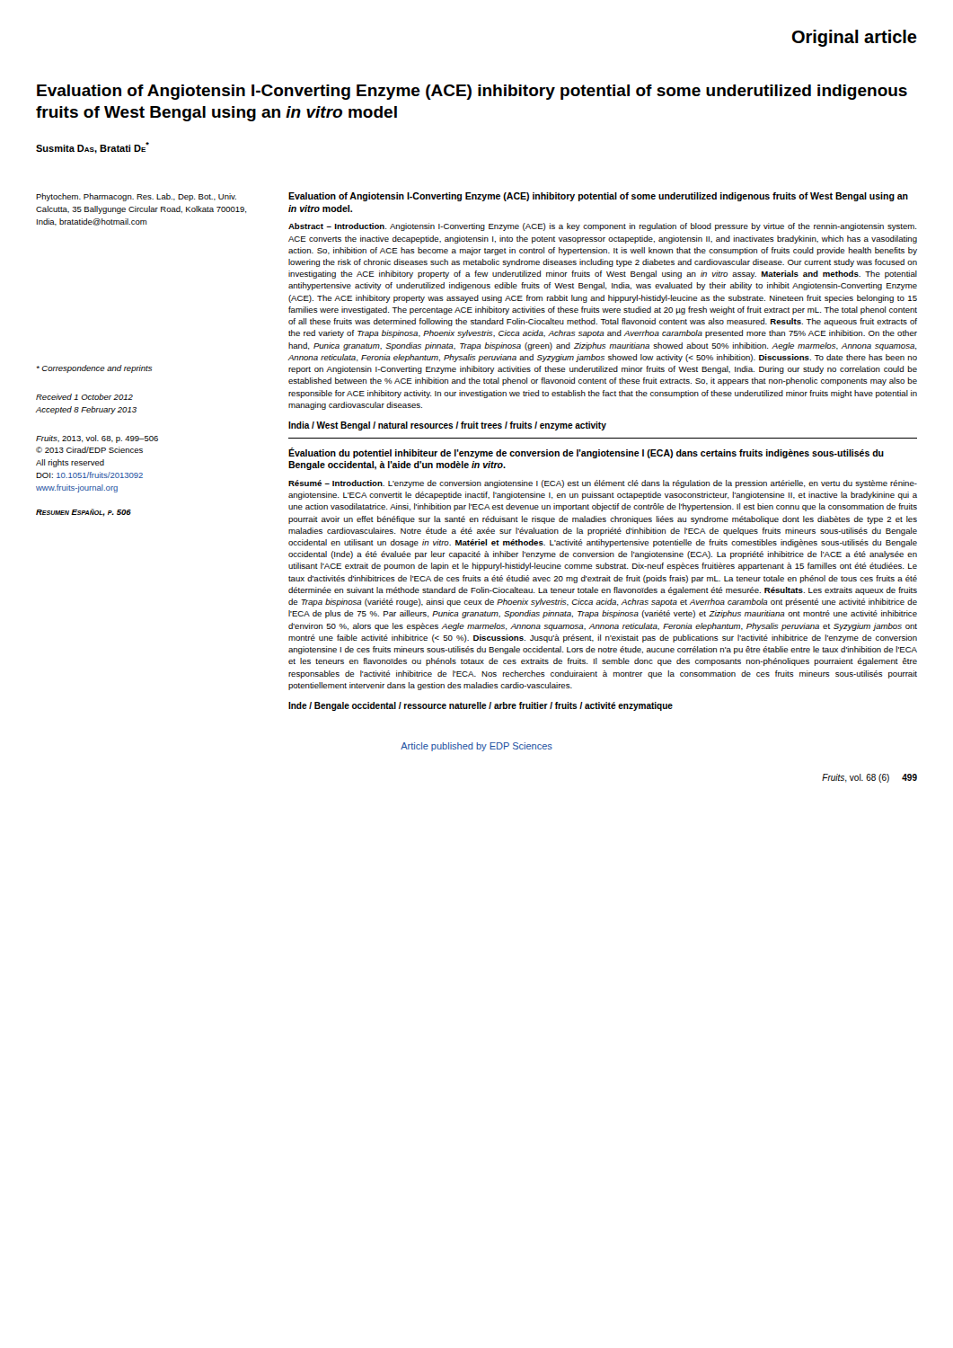Original article
Evaluation of Angiotensin I-Converting Enzyme (ACE) inhibitory potential of some underutilized indigenous fruits of West Bengal using an in vitro model
Susmita Das, Bratati De*
Phytochem. Pharmacogn. Res. Lab., Dep. Bot., Univ. Calcutta, 35 Ballygunge Circular Road, Kolkata 700019, India, bratatide@hotmail.com
* Correspondence and reprints
Received 1 October 2012
Accepted 8 February 2013
Fruits, 2013, vol. 68, p. 499–506
© 2013 Cirad/EDP Sciences
All rights reserved
DOI: 10.1051/fruits/2013092
www.fruits-journal.org
Resumen Español, p. 506
Evaluation of Angiotensin I-Converting Enzyme (ACE) inhibitory potential of some underutilized indigenous fruits of West Bengal using an in vitro model.
Abstract – Introduction. Angiotensin I-Converting Enzyme (ACE) is a key component in regulation of blood pressure by virtue of the rennin-angiotensin system. ACE converts the inactive decapeptide, angiotensin I, into the potent vasopressor octapeptide, angiotensin II, and inactivates bradykinin, which has a vasodilating action. So, inhibition of ACE has become a major target in control of hypertension. It is well known that the consumption of fruits could provide health benefits by lowering the risk of chronic diseases such as metabolic syndrome diseases including type 2 diabetes and cardiovascular disease. Our current study was focused on investigating the ACE inhibitory property of a few underutilized minor fruits of West Bengal using an in vitro assay. Materials and methods. The potential antihypertensive activity of underutilized indigenous edible fruits of West Bengal, India, was evaluated by their ability to inhibit Angiotensin-Converting Enzyme (ACE). The ACE inhibitory property was assayed using ACE from rabbit lung and hippuryl-histidyl-leucine as the substrate. Nineteen fruit species belonging to 15 families were investigated. The percentage ACE inhibitory activities of these fruits were studied at 20 µg fresh weight of fruit extract per mL. The total phenol content of all these fruits was determined following the standard Folin-Ciocalteu method. Total flavonoid content was also measured. Results. The aqueous fruit extracts of the red variety of Trapa bispinosa, Phoenix sylvestris, Cicca acida, Achras sapota and Averrhoa carambola presented more than 75% ACE inhibition. On the other hand, Punica granatum, Spondias pinnata, Trapa bispinosa (green) and Ziziphus mauritiana showed about 50% inhibition. Aegle marmelos, Annona squamosa, Annona reticulata, Feronia elephantum, Physalis peruviana and Syzygium jambos showed low activity (< 50% inhibition). Discussions. To date there has been no report on Angiotensin I-Converting Enzyme inhibitory activities of these underutilized minor fruits of West Bengal, India. During our study no correlation could be established between the % ACE inhibition and the total phenol or flavonoid content of these fruit extracts. So, it appears that non-phenolic components may also be responsible for ACE inhibitory activity. In our investigation we tried to establish the fact that the consumption of these underutilized minor fruits might have potential in managing cardiovascular diseases.
India / West Bengal / natural resources / fruit trees / fruits / enzyme activity
Évaluation du potentiel inhibiteur de l'enzyme de conversion de l'angiotensine I (ECA) dans certains fruits indigènes sous-utilisés du Bengale occidental, à l'aide d'un modèle in vitro.
Résumé – Introduction. L'enzyme de conversion angiotensine I (ECA) est un élément clé dans la régulation de la pression artérielle, en vertu du système rénine-angiotensine. L'ECA convertit le décapeptide inactif, l'angiotensine I, en un puissant octapeptide vasoconstricteur, l'angiotensine II, et inactive la bradykinine qui a une action vasodilatatrice. Ainsi, l'inhibition par l'ECA est devenue un important objectif de contrôle de l'hypertension. Il est bien connu que la consommation de fruits pourrait avoir un effet bénéfique sur la santé en réduisant le risque de maladies chroniques liées au syndrome métabolique dont les diabètes de type 2 et les maladies cardiovasculaires. Notre étude a été axée sur l'évaluation de la propriété d'inhibition de l'ECA de quelques fruits mineurs sous-utilisés du Bengale occidental en utilisant un dosage in vitro. Matériel et méthodes. L'activité antihypertensive potentielle de fruits comestibles indigènes sous-utilisés du Bengale occidental (Inde) a été évaluée par leur capacité à inhiber l'enzyme de conversion de l'angiotensine (ECA). La propriété inhibitrice de l'ACE a été analysée en utilisant l'ACE extrait de poumon de lapin et le hippuryl-histidyl-leucine comme substrat. Dix-neuf espèces fruitières appartenant à 15 familles ont été étudiées. Le taux d'activités d'inhibitrices de l'ECA de ces fruits a été étudié avec 20 mg d'extrait de fruit (poids frais) par mL. La teneur totale en phénol de tous ces fruits a été déterminée en suivant la méthode standard de Folin-Ciocalteau. La teneur totale en flavonoïdes a également été mesurée. Résultats. Les extraits aqueux de fruits de Trapa bispinosa (variété rouge), ainsi que ceux de Phoenix sylvestris, Cicca acida, Achras sapota et Averrhoa carambola ont présenté une activité inhibitrice de l'ECA de plus de 75 %. Par ailleurs, Punica granatum, Spondias pinnata, Trapa bispinosa (variété verte) et Ziziphus mauritiana ont montré une activité inhibitrice d'environ 50 %, alors que les espèces Aegle marmelos, Annona squamosa, Annona reticulata, Feronia elephantum, Physalis peruviana et Syzygium jambos ont montré une faible activité inhibitrice (< 50 %). Discussions. Jusqu'à présent, il n'existait pas de publications sur l'activité inhibitrice de l'enzyme de conversion angiotensine I de ces fruits mineurs sous-utilisés du Bengale occidental. Lors de notre étude, aucune corrélation n'a pu être établie entre le taux d'inhibition de l'ECA et les teneurs en flavonoïdes ou phénols totaux de ces extraits de fruits. Il semble donc que des composants non-phénoliques pourraient également être responsables de l'activité inhibitrice de l'ECA. Nos recherches conduiraient à montrer que la consommation de ces fruits mineurs sous-utilisés pourrait potentiellement intervenir dans la gestion des maladies cardio-vasculaires.
Inde / Bengale occidental / ressource naturelle / arbre fruitier / fruits / activité enzymatique
Article published by EDP Sciences
Fruits, vol. 68 (6)499